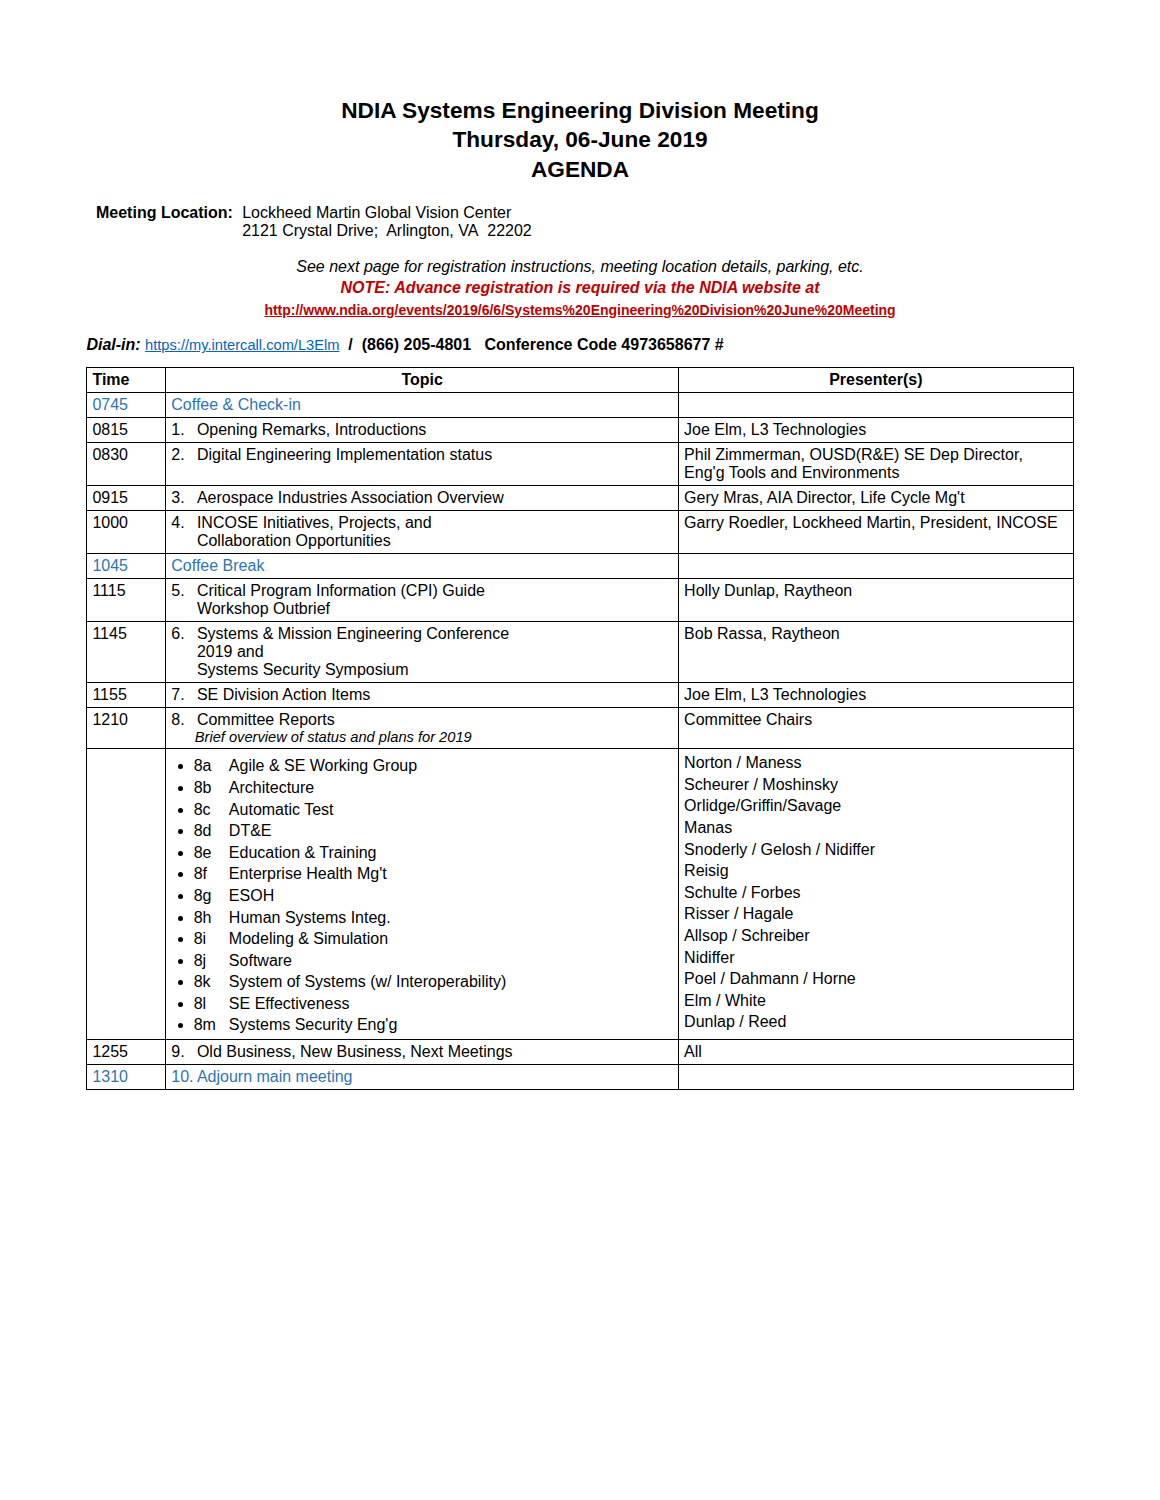NDIA Systems Engineering Division Meeting
Thursday, 06-June 2019
AGENDA
Meeting Location: Lockheed Martin Global Vision Center
2121 Crystal Drive; Arlington, VA 22202
See next page for registration instructions, meeting location details, parking, etc.
NOTE: Advance registration is required via the NDIA website at
http://www.ndia.org/events/2019/6/6/Systems%20Engineering%20Division%20June%20Meeting
Dial-in: https://my.intercall.com/L3Elm / (866) 205-4801 Conference Code 4973658677 #
| Time | Topic | Presenter(s) |
| --- | --- | --- |
| 0745 | Coffee & Check-in | |
| 0815 | 1. Opening Remarks, Introductions | Joe Elm, L3 Technologies |
| 0830 | 2. Digital Engineering Implementation status | Phil Zimmerman, OUSD(R&E) SE Dep Director, Eng'g Tools and Environments |
| 0915 | 3. Aerospace Industries Association Overview | Gery Mras, AIA Director, Life Cycle Mg't |
| 1000 | 4. INCOSE Initiatives, Projects, and Collaboration Opportunities | Garry Roedler, Lockheed Martin, President, INCOSE |
| 1045 | Coffee Break | |
| 1115 | 5. Critical Program Information (CPI) Guide Workshop Outbrief | Holly Dunlap, Raytheon |
| 1145 | 6. Systems & Mission Engineering Conference 2019 and Systems Security Symposium | Bob Rassa, Raytheon |
| 1155 | 7. SE Division Action Items | Joe Elm, L3 Technologies |
| 1210 | 8. Committee Reports Brief overview of status and plans for 2019 | Committee Chairs |
| | 8a Agile & SE Working Group 8b Architecture 8c Automatic Test 8d DT&E 8e Education & Training 8f Enterprise Health Mg't 8g ESOH 8h Human Systems Integ. 8i Modeling & Simulation 8j Software 8k System of Systems (w/ Interoperability) 8l SE Effectiveness 8m Systems Security Eng'g | Norton / Maness Scheurer / Moshinsky Orlidge/Griffin/Savage Manas Snoderly / Gelosh / Nidiffer Reisig Schulte / Forbes Risser / Hagale Allsop / Schreiber Nidiffer Poel / Dahmann / Horne Elm / White Dunlap / Reed |
| 1255 | 9. Old Business, New Business, Next Meetings | All |
| 1310 | 10. Adjourn main meeting | |